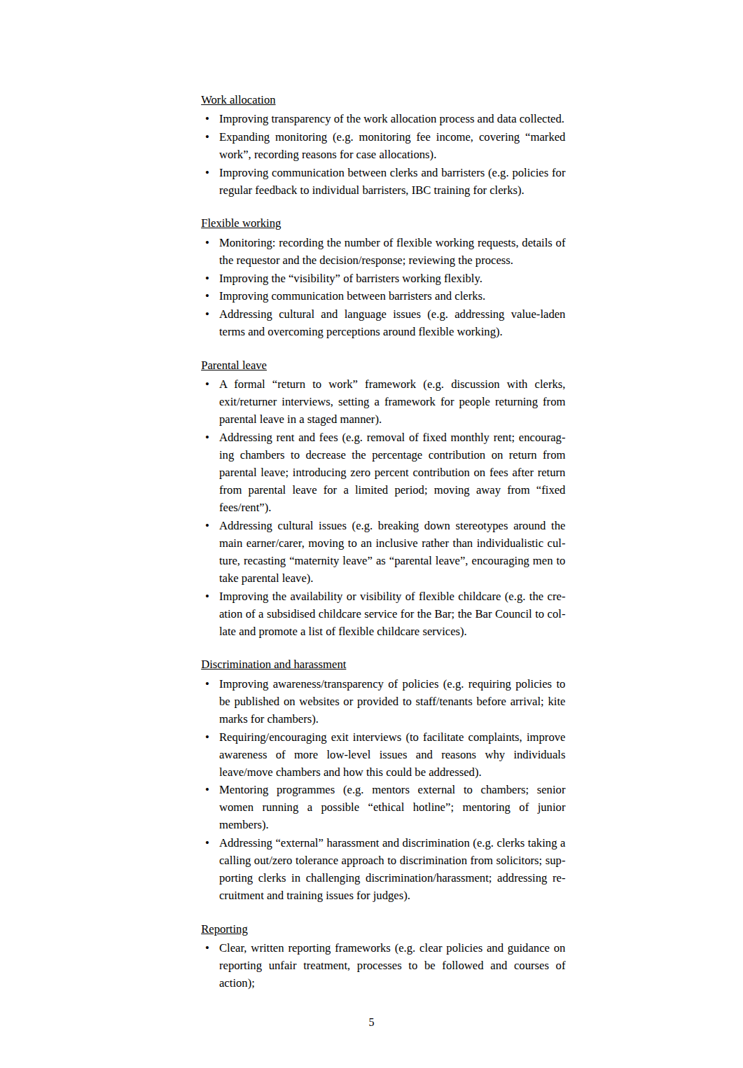Work allocation
Improving transparency of the work allocation process and data collected.
Expanding monitoring (e.g. monitoring fee income, covering “marked work”, recording reasons for case allocations).
Improving communication between clerks and barristers (e.g. policies for regular feedback to individual barristers, IBC training for clerks).
Flexible working
Monitoring: recording the number of flexible working requests, details of the requestor and the decision/response; reviewing the process.
Improving the “visibility” of barristers working flexibly.
Improving communication between barristers and clerks.
Addressing cultural and language issues (e.g. addressing value-laden terms and overcoming perceptions around flexible working).
Parental leave
A formal “return to work” framework (e.g. discussion with clerks, exit/returner interviews, setting a framework for people returning from parental leave in a staged manner).
Addressing rent and fees (e.g. removal of fixed monthly rent; encouraging chambers to decrease the percentage contribution on return from parental leave; introducing zero percent contribution on fees after return from parental leave for a limited period; moving away from “fixed fees/rent”).
Addressing cultural issues (e.g. breaking down stereotypes around the main earner/carer, moving to an inclusive rather than individualistic culture, recasting “maternity leave” as “parental leave”, encouraging men to take parental leave).
Improving the availability or visibility of flexible childcare (e.g. the creation of a subsidised childcare service for the Bar; the Bar Council to collate and promote a list of flexible childcare services).
Discrimination and harassment
Improving awareness/transparency of policies (e.g. requiring policies to be published on websites or provided to staff/tenants before arrival; kite marks for chambers).
Requiring/encouraging exit interviews (to facilitate complaints, improve awareness of more low-level issues and reasons why individuals leave/move chambers and how this could be addressed).
Mentoring programmes (e.g. mentors external to chambers; senior women running a possible “ethical hotline”; mentoring of junior members).
Addressing “external” harassment and discrimination (e.g. clerks taking a calling out/zero tolerance approach to discrimination from solicitors; supporting clerks in challenging discrimination/harassment; addressing recruitment and training issues for judges).
Reporting
Clear, written reporting frameworks (e.g. clear policies and guidance on reporting unfair treatment, processes to be followed and courses of action);
5